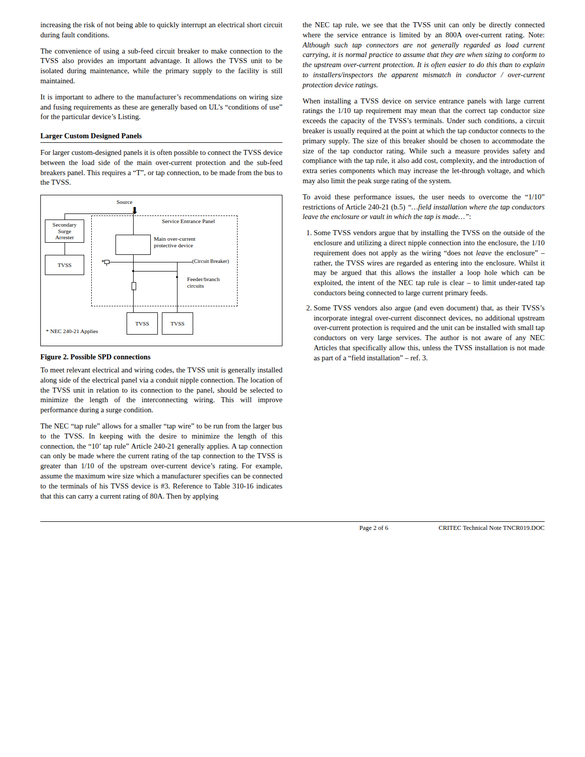increasing the risk of not being able to quickly interrupt an electrical short circuit during fault conditions.
The convenience of using a sub-feed circuit breaker to make connection to the TVSS also provides an important advantage. It allows the TVSS unit to be isolated during maintenance, while the primary supply to the facility is still maintained.
It is important to adhere to the manufacturer’s recommendations on wiring size and fusing requirements as these are generally based on UL’s “conditions of use” for the particular device’s Listing.
Larger Custom Designed Panels
For larger custom-designed panels it is often possible to connect the TVSS device between the load side of the main over-current protection and the sub-feed breakers panel. This requires a “T”, or tap connection, to be made from the bus to the TVSS.
Source
⬇
Service Entrance Panel
Secondary
Surge
Arrester
TVSS
Main over-current
protective device
(Circuit Breaker)
Feeder/branch
circuits
TVSS
TVSS
*
* NEC 240-21 Applies
Figure 2. Possible SPD connections
To meet relevant electrical and wiring codes, the TVSS unit is generally installed along side of the electrical panel via a conduit nipple connection. The location of the TVSS unit in relation to its connection to the panel, should be selected to minimize the length of the interconnecting wiring. This will improve performance during a surge condition.
The NEC “tap rule” allows for a smaller “tap wire” to be run from the larger bus to the TVSS. In keeping with the desire to minimize the length of this connection, the “10’ tap rule” Article 240-21 generally applies. A tap connection can only be made where the current rating of the tap connection to the TVSS is greater than 1/10 of the upstream over-current device’s rating. For example, assume the maximum wire size which a manufacturer specifies can be connected to the terminals of his TVSS device is #3. Reference to Table 310-16 indicates that this can carry a current rating of 80A. Then by applying
the NEC tap rule, we see that the TVSS unit can only be directly connected where the service entrance is limited by an 800A over-current rating. Note: Although such tap connectors are not generally regarded as load current carrying, it is normal practice to assume that they are when sizing to conform to the upstream over-current protection. It is often easier to do this than to explain to installers/inspectors the apparent mismatch in conductor / over-current protection device ratings.
When installing a TVSS device on service entrance panels with large current ratings the 1/10 tap requirement may mean that the correct tap conductor size exceeds the capacity of the TVSS’s terminals. Under such conditions, a circuit breaker is usually required at the point at which the tap conductor connects to the primary supply. The size of this breaker should be chosen to accommodate the size of the tap conductor rating. While such a measure provides safety and compliance with the tap rule, it also add cost, complexity, and the introduction of extra series components which may increase the let-through voltage, and which may also limit the peak surge rating of the system.
To avoid these performance issues, the user needs to overcome the “1/10” restrictions of Article 240-21 (b.5) “…field installation where the tap conductors leave the enclosure or vault in which the tap is made…”:
Some TVSS vendors argue that by installing the TVSS on the outside of the enclosure and utilizing a direct nipple connection into the enclosure, the 1/10 requirement does not apply as the wiring “does not leave the enclosure” – rather, the TVSS wires are regarded as entering into the enclosure. Whilst it may be argued that this allows the installer a loop hole which can be exploited, the intent of the NEC tap rule is clear – to limit under-rated tap conductors being connected to large current primary feeds.
Some TVSS vendors also argue (and even document) that, as their TVSS’s incorporate integral over-current disconnect devices, no additional upstream over-current protection is required and the unit can be installed with small tap conductors on very large services. The author is not aware of any NEC Articles that specifically allow this, unless the TVSS installation is not made as part of a “field installation” – ref. 3.
Page 2 of 6 CRITEC Technical Note TNCR019.DOC